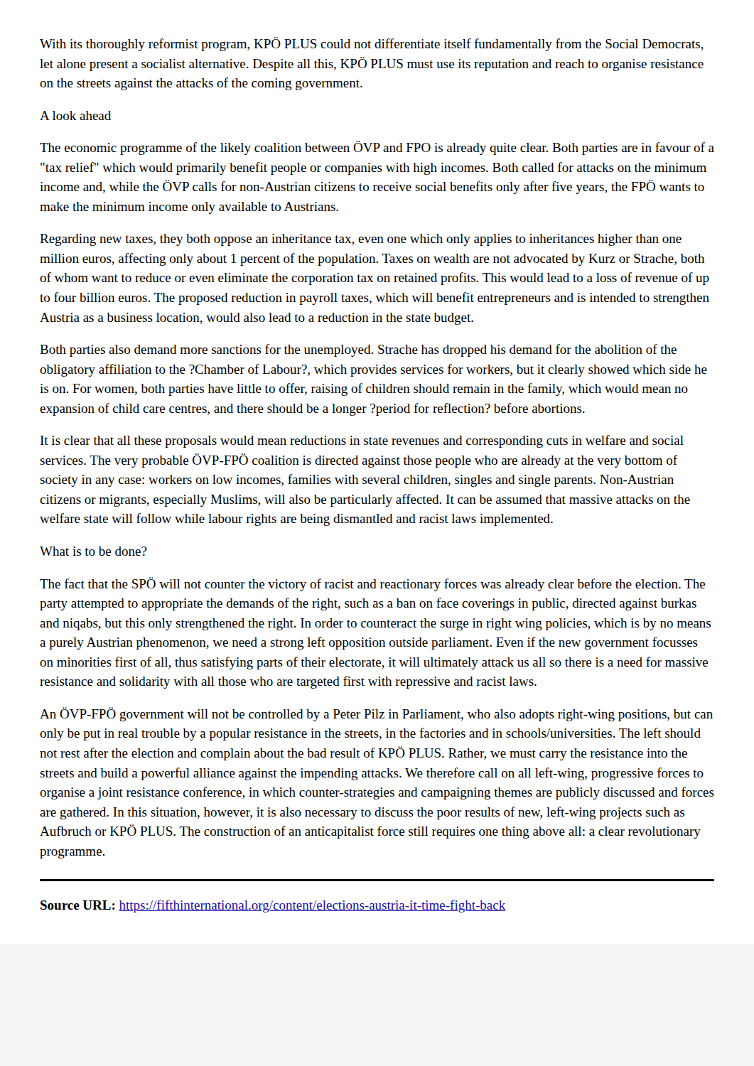With its thoroughly reformist program, KPÖ PLUS could not differentiate itself fundamentally from the Social Democrats, let alone present a socialist alternative. Despite all this, KPÖ PLUS must use its reputation and reach to organise resistance on the streets against the attacks of the coming government.
A look ahead
The economic programme of the likely coalition between ÖVP and FPO is already quite clear. Both parties are in favour of a "tax relief" which would primarily benefit people or companies with high incomes. Both called for attacks on the minimum income and, while the ÖVP calls for non-Austrian citizens to receive social benefits only after five years, the FPÖ wants to make the minimum income only available to Austrians.
Regarding new taxes, they both oppose an inheritance tax, even one which only applies to inheritances higher than one million euros, affecting only about 1 percent of the population. Taxes on wealth are not advocated by Kurz or Strache, both of whom want to reduce or even eliminate the corporation tax on retained profits. This would lead to a loss of revenue of up to four billion euros. The proposed reduction in payroll taxes, which will benefit entrepreneurs and is intended to strengthen Austria as a business location, would also lead to a reduction in the state budget.
Both parties also demand more sanctions for the unemployed. Strache has dropped his demand for the abolition of the obligatory affiliation to the ?Chamber of Labour?, which provides services for workers, but it clearly showed which side he is on. For women, both parties have little to offer, raising of children should remain in the family, which would mean no expansion of child care centres, and there should be a longer ?period for reflection? before abortions.
It is clear that all these proposals would mean reductions in state revenues and corresponding cuts in welfare and social services. The very probable ÖVP-FPÖ coalition is directed against those people who are already at the very bottom of society in any case: workers on low incomes, families with several children, singles and single parents. Non-Austrian citizens or migrants, especially Muslims, will also be particularly affected. It can be assumed that massive attacks on the welfare state will follow while labour rights are being dismantled and racist laws implemented.
What is to be done?
The fact that the SPÖ will not counter the victory of racist and reactionary forces was already clear before the election. The party attempted to appropriate the demands of the right, such as a ban on face coverings in public, directed against burkas and niqabs, but this only strengthened the right. In order to counteract the surge in right wing policies, which is by no means a purely Austrian phenomenon, we need a strong left opposition outside parliament. Even if the new government focusses on minorities first of all, thus satisfying parts of their electorate, it will ultimately attack us all so there is a need for massive resistance and solidarity with all those who are targeted first with repressive and racist laws.
An ÖVP-FPÖ government will not be controlled by a Peter Pilz in Parliament, who also adopts right-wing positions, but can only be put in real trouble by a popular resistance in the streets, in the factories and in schools/universities. The left should not rest after the election and complain about the bad result of KPÖ PLUS. Rather, we must carry the resistance into the streets and build a powerful alliance against the impending attacks. We therefore call on all left-wing, progressive forces to organise a joint resistance conference, in which counter-strategies and campaigning themes are publicly discussed and forces are gathered. In this situation, however, it is also necessary to discuss the poor results of new, left-wing projects such as Aufbruch or KPÖ PLUS. The construction of an anticapitalist force still requires one thing above all: a clear revolutionary programme.
Source URL: https://fifthinternational.org/content/elections-austria-it-time-fight-back